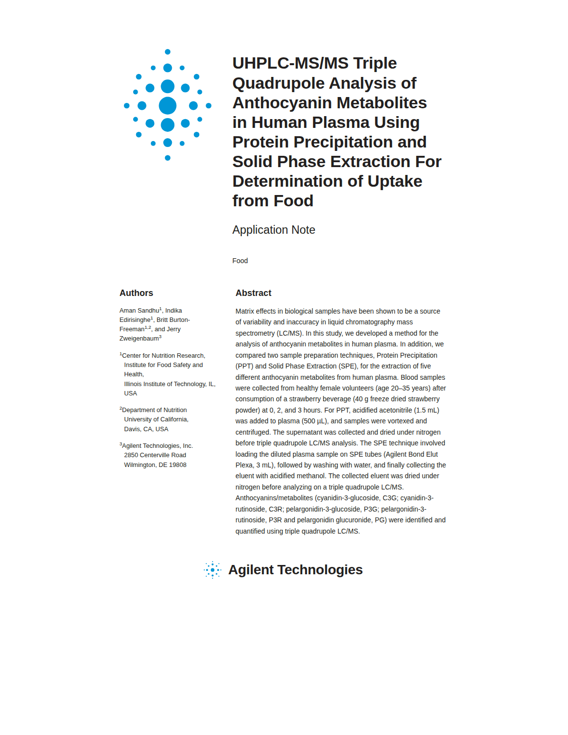Agilent starburst
UHPLC-MS/MS Triple Quadrupole Analysis of Anthocyanin Metabolites in Human Plasma Using Protein Precipitation and Solid Phase Extraction For Determination of Uptake from Food
Application Note
Food
Authors
Aman Sandhu1, Indika Edirisinghe1, Britt Burton-Freeman1,2, and Jerry Zweigenbaum3
1 Center for Nutrition Research,
Institute for Food Safety and Health,
Illinois Institute of Technology, IL, USA
2 Department of Nutrition
University of California,
Davis, CA, USA
3 Agilent Technologies, Inc.
2850 Centerville Road
Wilmington, DE 19808
Abstract
Matrix effects in biological samples have been shown to be a source of variability and inaccuracy in liquid chromatography mass spectrometry (LC/MS). In this study, we developed a method for the analysis of anthocyanin metabolites in human plasma. In addition, we compared two sample preparation techniques, Protein Precipitation (PPT) and Solid Phase Extraction (SPE), for the extraction of five different anthocyanin metabolites from human plasma. Blood samples were collected from healthy female volunteers (age 20–35 years) after consumption of a strawberry beverage (40 g freeze dried strawberry powder) at 0, 2, and 3 hours. For PPT, acidified acetonitrile (1.5 mL) was added to plasma (500 µL), and samples were vortexed and centrifuged. The supernatant was collected and dried under nitrogen before triple quadrupole LC/MS analysis. The SPE technique involved loading the diluted plasma sample on SPE tubes (Agilent Bond Elut Plexa, 3 mL), followed by washing with water, and finally collecting the eluent with acidified methanol. The collected eluent was dried under nitrogen before analyzing on a triple quadrupole LC/MS. Anthocyanins/metabolites (cyanidin-3-glucoside, C3G; cyanidin-3-rutinoside, C3R; pelargonidin-3-glucoside, P3G; pelargonidin-3-rutinoside, P3R and pelargonidin glucuronide, PG) were identified and quantified using triple quadrupole LC/MS.
Agilent mark Agilent Technologies